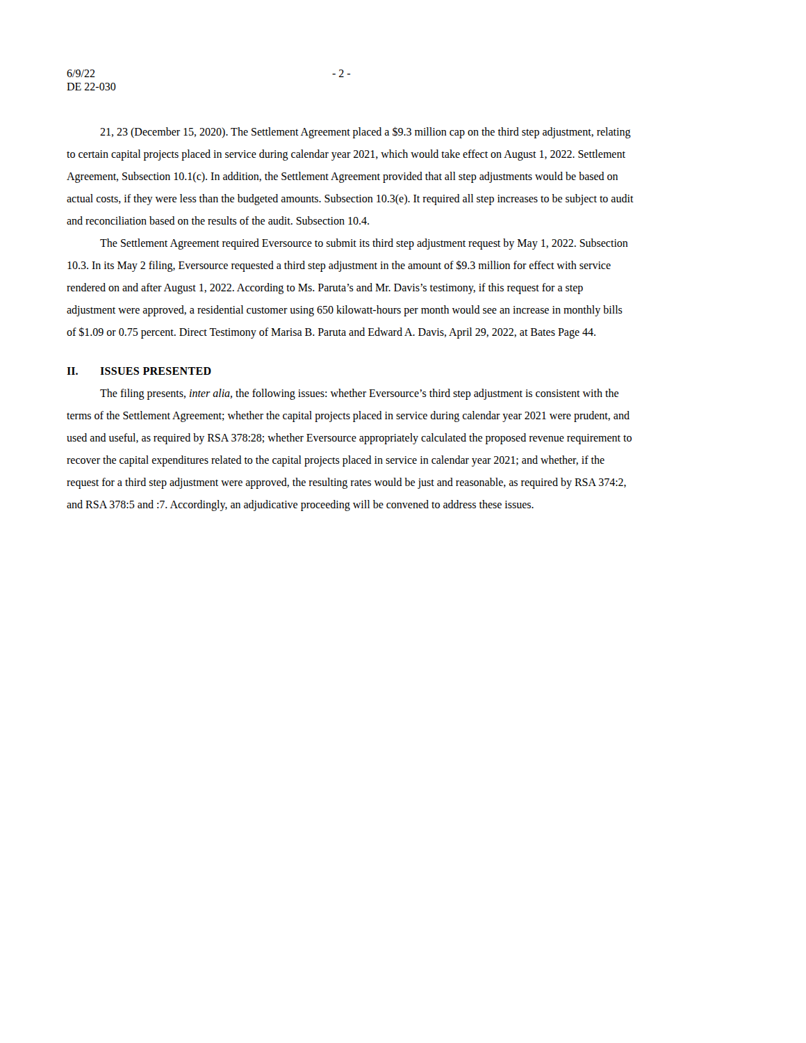6/9/22
DE 22-030
- 2 -
21, 23 (December 15, 2020). The Settlement Agreement placed a $9.3 million cap on the third step adjustment, relating to certain capital projects placed in service during calendar year 2021, which would take effect on August 1, 2022. Settlement Agreement, Subsection 10.1(c). In addition, the Settlement Agreement provided that all step adjustments would be based on actual costs, if they were less than the budgeted amounts. Subsection 10.3(e). It required all step increases to be subject to audit and reconciliation based on the results of the audit. Subsection 10.4.
The Settlement Agreement required Eversource to submit its third step adjustment request by May 1, 2022. Subsection 10.3. In its May 2 filing, Eversource requested a third step adjustment in the amount of $9.3 million for effect with service rendered on and after August 1, 2022. According to Ms. Paruta’s and Mr. Davis’s testimony, if this request for a step adjustment were approved, a residential customer using 650 kilowatt-hours per month would see an increase in monthly bills of $1.09 or 0.75 percent. Direct Testimony of Marisa B. Paruta and Edward A. Davis, April 29, 2022, at Bates Page 44.
II. ISSUES PRESENTED
The filing presents, inter alia, the following issues: whether Eversource’s third step adjustment is consistent with the terms of the Settlement Agreement; whether the capital projects placed in service during calendar year 2021 were prudent, and used and useful, as required by RSA 378:28; whether Eversource appropriately calculated the proposed revenue requirement to recover the capital expenditures related to the capital projects placed in service in calendar year 2021; and whether, if the request for a third step adjustment were approved, the resulting rates would be just and reasonable, as required by RSA 374:2, and RSA 378:5 and :7. Accordingly, an adjudicative proceeding will be convened to address these issues.